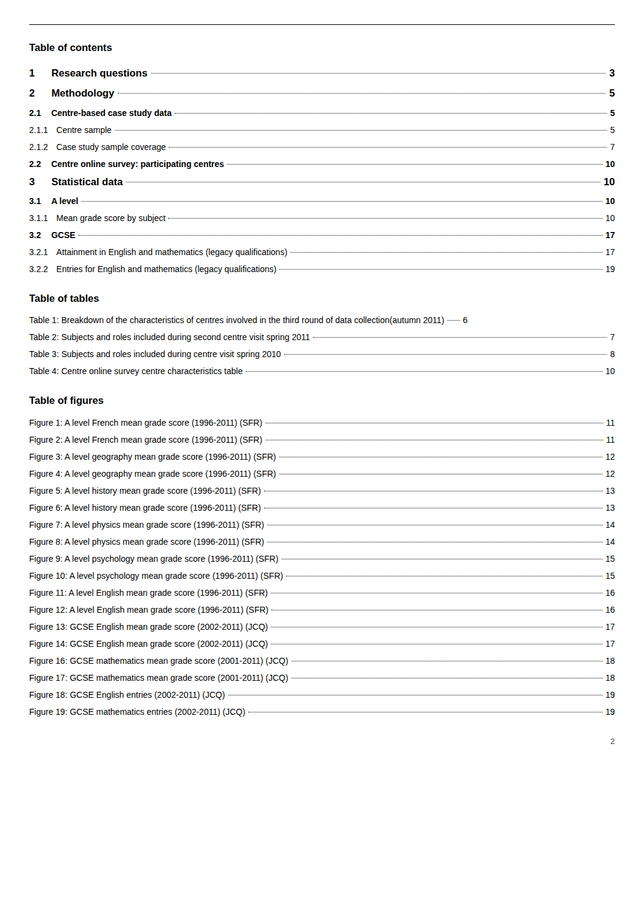Table of contents
1 Research questions 3
2 Methodology 5
2.1 Centre-based case study data 5
2.1.1 Centre sample 5
2.1.2 Case study sample coverage 7
2.2 Centre online survey: participating centres 10
3 Statistical data 10
3.1 A level 10
3.1.1 Mean grade score by subject 10
3.2 GCSE 17
3.2.1 Attainment in English and mathematics (legacy qualifications) 17
3.2.2 Entries for English and mathematics (legacy qualifications) 19
Table of tables
Table 1: Breakdown of the characteristics of centres involved in the third round of data collection (autumn 2011) 6
Table 2: Subjects and roles included during second centre visit spring 2011 7
Table 3: Subjects and roles included during centre visit spring 2010 8
Table 4: Centre online survey centre characteristics table 10
Table of figures
Figure 1: A level French mean grade score (1996-2011) (SFR) 11
Figure 2: A level French mean grade score (1996-2011) (SFR) 11
Figure 3: A level geography mean grade score (1996-2011) (SFR) 12
Figure 4: A level geography mean grade score (1996-2011) (SFR) 12
Figure 5: A level history mean grade score (1996-2011) (SFR) 13
Figure 6: A level history mean grade score (1996-2011) (SFR) 13
Figure 7: A level physics mean grade score (1996-2011) (SFR) 14
Figure 8: A level physics mean grade score (1996-2011) (SFR) 14
Figure 9: A level psychology mean grade score (1996-2011) (SFR) 15
Figure 10: A level psychology mean grade score (1996-2011) (SFR) 15
Figure 11: A level English mean grade score (1996-2011) (SFR) 16
Figure 12: A level English mean grade score (1996-2011) (SFR) 16
Figure 13: GCSE English mean grade score (2002-2011) (JCQ) 17
Figure 14: GCSE English mean grade score (2002-2011) (JCQ) 17
Figure 16: GCSE mathematics mean grade score (2001-2011) (JCQ) 18
Figure 17: GCSE mathematics mean grade score (2001-2011) (JCQ) 18
Figure 18: GCSE English entries (2002-2011) (JCQ) 19
Figure 19: GCSE mathematics entries (2002-2011) (JCQ) 19
2